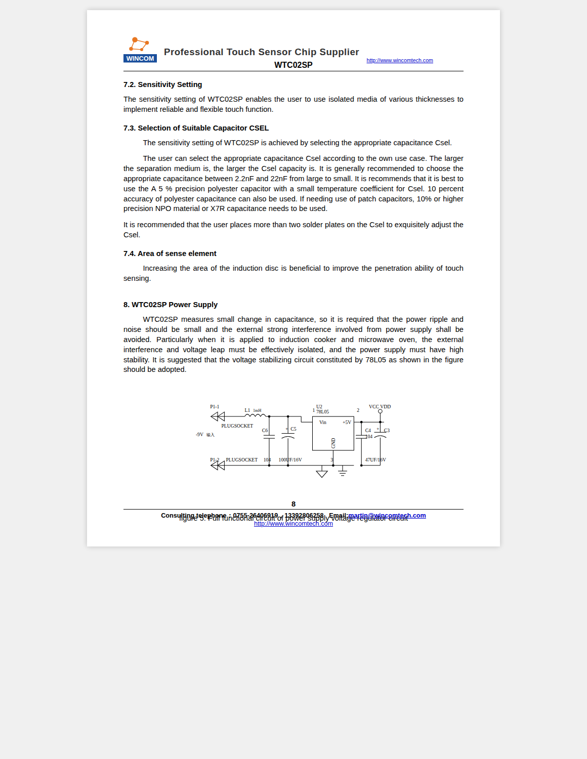WINCOM
Professional Touch Sensor Chip Supplier
http://www.wincomtech.com
WTC02SP
7.2. Sensitivity Setting
The sensitivity setting of WTC02SP enables the user to use isolated media of various thicknesses to implement reliable and flexible touch function.
7.3. Selection of Suitable Capacitor CSEL
The sensitivity setting of WTC02SP is achieved by selecting the appropriate capacitance Csel.
The user can select the appropriate capacitance Csel according to the own use case. The larger the separation medium is, the larger the Csel capacity is. It is generally recommended to choose the appropriate capacitance between 2.2nF and 22nF from large to small. It is recommends that it is best to use the A 5 % precision polyester capacitor with a small temperature coefficient for Csel. 10 percent accuracy of polyester capacitance can also be used. If needing use of patch capacitors, 10% or higher precision NPO material or X7R capacitance needs to be used.
It is recommended that the user places more than two solder plates on the Csel to exquisitely adjust the Csel.
7.4. Area of sense element
Increasing the area of the induction disc is beneficial to improve the penetration ability of touch sensing.
8. WTC02SP Power Supply
WTC02SP measures small change in capacitance, so it is required that the power ripple and noise should be small and the external strong interference involved from power supply shall be avoided. Particularly when it is applied to induction cooker and microwave oven, the external interference and voltage leap must be effectively isolated, and the power supply must have high stability. It is suggested that the voltage stabilizing circuit constituted by 78L05 as shown in the figure should be adopted.
P1-1 L1 1mH PLUGSOCKET -9V 输入 P1-2 PLUGSOCKET C6 104 C5 100UF/16V 1 U2 78L05 Vin +5V 2 3 C4 104 C3 + 47UF/16V VCC VDD + GND
figure 5: Full functional circuit of power supply voltage regulator circuit
8
Consulting telephone：0755-26406919，13392806258 Email:martin@wincomtech.com
http://www.wincomtech.com